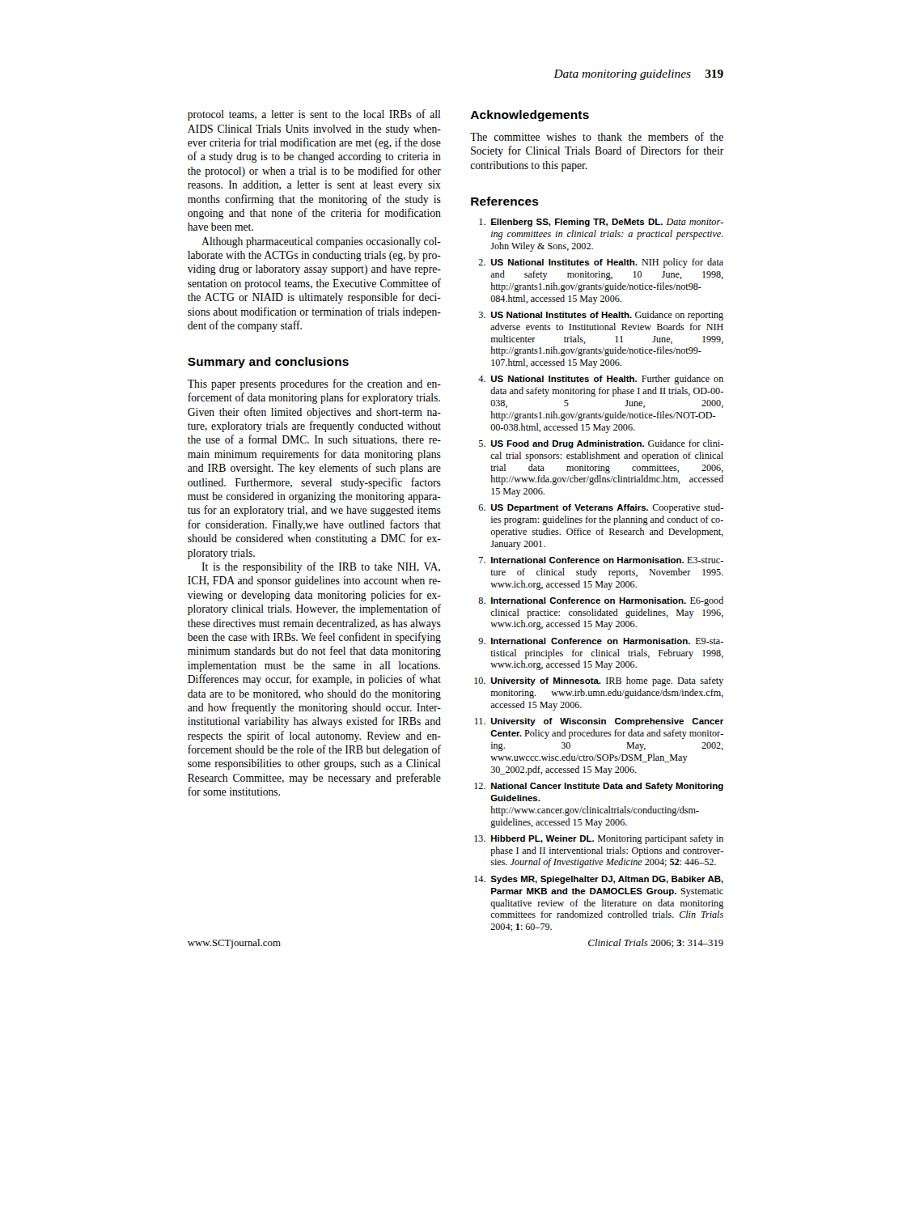Data monitoring guidelines 319
protocol teams, a letter is sent to the local IRBs of all AIDS Clinical Trials Units involved in the study whenever criteria for trial modification are met (eg, if the dose of a study drug is to be changed according to criteria in the protocol) or when a trial is to be modified for other reasons. In addition, a letter is sent at least every six months confirming that the monitoring of the study is ongoing and that none of the criteria for modification have been met.
Although pharmaceutical companies occasionally collaborate with the ACTGs in conducting trials (eg, by providing drug or laboratory assay support) and have representation on protocol teams, the Executive Committee of the ACTG or NIAID is ultimately responsible for decisions about modification or termination of trials independent of the company staff.
Summary and conclusions
This paper presents procedures for the creation and enforcement of data monitoring plans for exploratory trials. Given their often limited objectives and short-term nature, exploratory trials are frequently conducted without the use of a formal DMC. In such situations, there remain minimum requirements for data monitoring plans and IRB oversight. The key elements of such plans are outlined. Furthermore, several study-specific factors must be considered in organizing the monitoring apparatus for an exploratory trial, and we have suggested items for consideration. Finally,we have outlined factors that should be considered when constituting a DMC for exploratory trials.
It is the responsibility of the IRB to take NIH, VA, ICH, FDA and sponsor guidelines into account when reviewing or developing data monitoring policies for exploratory clinical trials. However, the implementation of these directives must remain decentralized, as has always been the case with IRBs. We feel confident in specifying minimum standards but do not feel that data monitoring implementation must be the same in all locations. Differences may occur, for example, in policies of what data are to be monitored, who should do the monitoring and how frequently the monitoring should occur. Inter-institutional variability has always existed for IRBs and respects the spirit of local autonomy. Review and enforcement should be the role of the IRB but delegation of some responsibilities to other groups, such as a Clinical Research Committee, may be necessary and preferable for some institutions.
Acknowledgements
The committee wishes to thank the members of the Society for Clinical Trials Board of Directors for their contributions to this paper.
References
Ellenberg SS, Fleming TR, DeMets DL. Data monitoring committees in clinical trials: a practical perspective. John Wiley & Sons, 2002.
US National Institutes of Health. NIH policy for data and safety monitoring, 10 June, 1998, http://grants1.nih.gov/grants/guide/notice-files/not98-084.html, accessed 15 May 2006.
US National Institutes of Health. Guidance on reporting adverse events to Institutional Review Boards for NIH multicenter trials, 11 June, 1999, http://grants1.nih.gov/grants/guide/notice-files/not99-107.html, accessed 15 May 2006.
US National Institutes of Health. Further guidance on data and safety monitoring for phase I and II trials, OD-00-038, 5 June, 2000, http://grants1.nih.gov/grants/guide/notice-files/NOT-OD-00-038.html, accessed 15 May 2006.
US Food and Drug Administration. Guidance for clinical trial sponsors: establishment and operation of clinical trial data monitoring committees, 2006, http://www.fda.gov/cber/gdlns/clintrialdmc.htm, accessed 15 May 2006.
US Department of Veterans Affairs. Cooperative studies program: guidelines for the planning and conduct of cooperative studies. Office of Research and Development, January 2001.
International Conference on Harmonisation. E3-structure of clinical study reports, November 1995. www.ich.org, accessed 15 May 2006.
International Conference on Harmonisation. E6-good clinical practice: consolidated guidelines, May 1996, www.ich.org, accessed 15 May 2006.
International Conference on Harmonisation. E9-statistical principles for clinical trials, February 1998, www.ich.org, accessed 15 May 2006.
University of Minnesota. IRB home page. Data safety monitoring. www.irb.umn.edu/guidance/dsm/index.cfm, accessed 15 May 2006.
University of Wisconsin Comprehensive Cancer Center. Policy and procedures for data and safety monitoring. 30 May, 2002, www.uwccc.wisc.edu/ctro/SOPs/DSM_Plan_May 30_2002.pdf, accessed 15 May 2006.
National Cancer Institute Data and Safety Monitoring Guidelines. http://www.cancer.gov/clinicaltrials/conducting/dsm-guidelines, accessed 15 May 2006.
Hibberd PL, Weiner DL. Monitoring participant safety in phase I and II interventional trials: Options and controversies. Journal of Investigative Medicine 2004; 52: 446–52.
Sydes MR, Spiegelhalter DJ, Altman DG, Babiker AB, Parmar MKB and the DAMOCLES Group. Systematic qualitative review of the literature on data monitoring committees for randomized controlled trials. Clin Trials 2004; 1: 60–79.
www.SCTjournal.com
Clinical Trials 2006; 3: 314–319